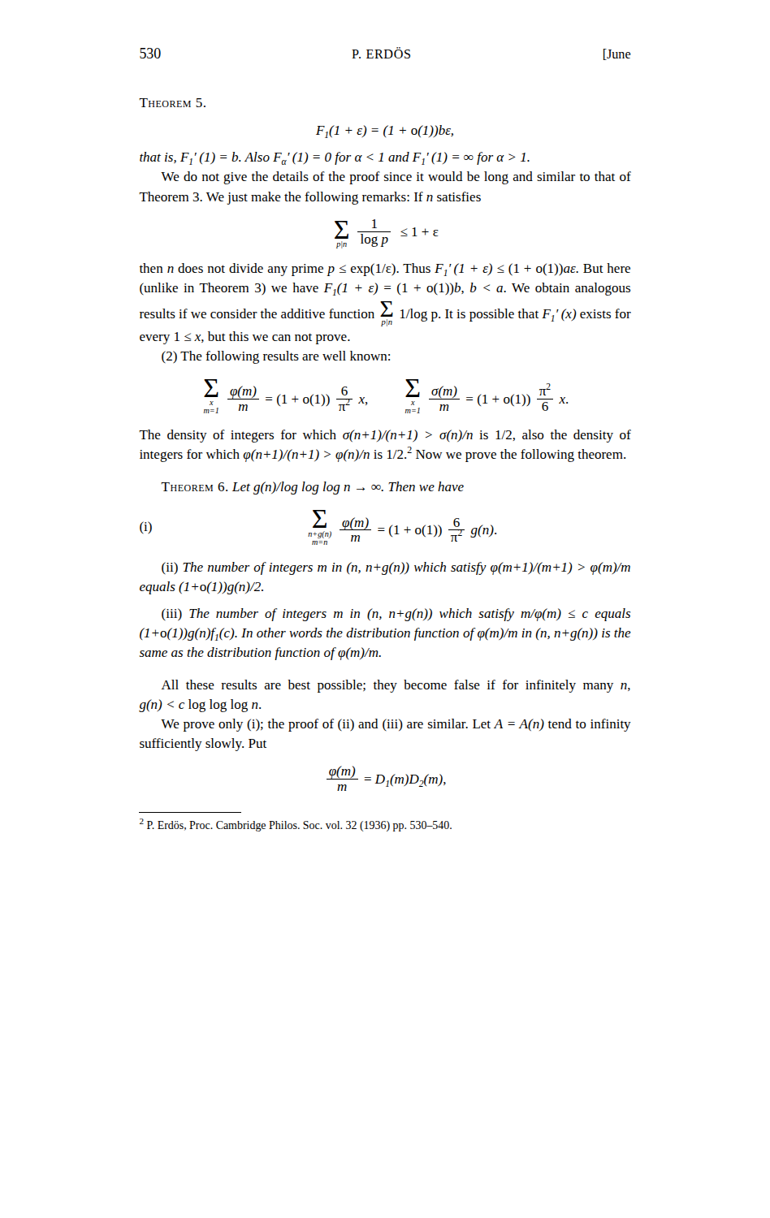530 P. ERDÖS [June
Theorem 5.
F1(1 + ε) = (1 + o(1))bε,
that is, F1′ (1) = b. Also Fα′ (1) = 0 for α < 1 and F1′ (1) = ∞ for α > 1.
We do not give the details of the proof since it would be long and similar to that of Theorem 3. We just make the following remarks: If n satisfies
Σp|n 1 log p ≤ 1 + ε
then n does not divide any prime p ≤ exp(1/ε). Thus F1′ (1 + ε) ≤ (1 + o(1))aε. But here (unlike in Theorem 3) we have F1(1 + ε) = (1 + o(1))b, b < a. We obtain analogous results if we consider the additive function Σp|n 1/log p. It is possible that F1′ (x) exists for every 1 ≤ x, but this we can not prove.
(2) The following results are well known:
Σxm=1 φ(m) m = (1 + o(1)) 6 π2 x,    Σxm=1 σ(m) m = (1 + o(1)) π26 x.
The density of integers for which σ(n+1)/(n+1) > σ(n)/n is 1/2, also the density of integers for which φ(n+1)/(n+1) > φ(n)/n is 1/2.2 Now we prove the following theorem.
Theorem 6. Let g(n)/log log log n → ∞. Then we have
(i) Σn+g(n) m=n φ(m) m = (1 + o(1)) 6 π2 g(n).
(ii) The number of integers m in (n, n+g(n)) which satisfy φ(m+1)/(m+1) > φ(m)/m equals (1+o(1))g(n)/2.
(iii) The number of integers m in (n, n+g(n)) which satisfy m/φ(m) ≤ c equals (1+o(1))g(n)f1(c). In other words the distribution function of φ(m)/m in (n, n+g(n)) is the same as the distribution function of φ(m)/m.
All these results are best possible; they become false if for infinitely many n, g(n) < c log log log n.
We prove only (i); the proof of (ii) and (iii) are similar. Let A = A(n) tend to infinity sufficiently slowly. Put
φ(m) m = D1(m)D2(m),
2 P. Erdös, Proc. Cambridge Philos. Soc. vol. 32 (1936) pp. 530–540.